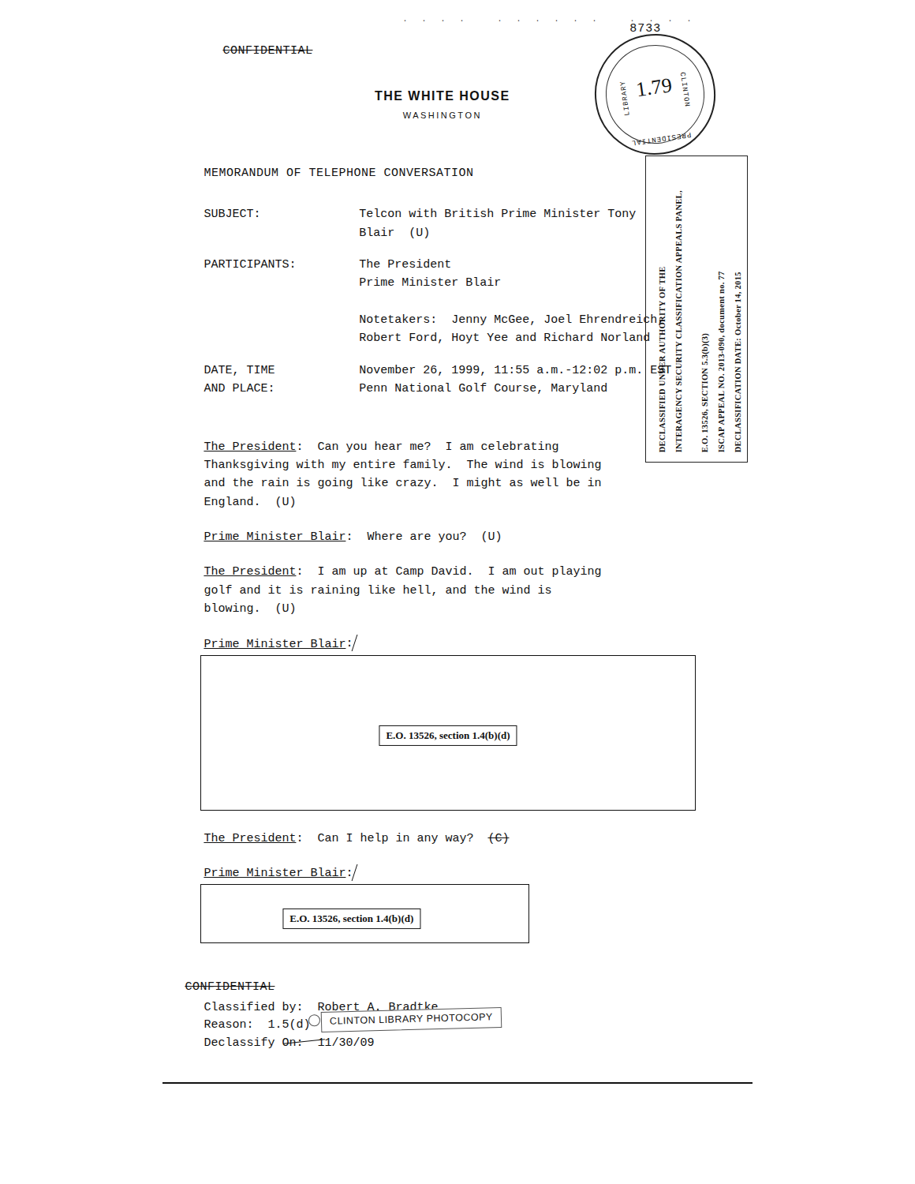. . . . . . . . . . . . . .
CONFIDENTIAL
8733
LIBRARY
CLINTON
PRESIDENTIAL
1.79
THE WHITE HOUSE
WASHINGTON
MEMORANDUM OF TELEPHONE CONVERSATION
| SUBJECT: | Telcon with British Prime Minister Tony Blair (U) |
| PARTICIPANTS: | The President Prime Minister Blair Notetakers: Jenny McGee, Joel Ehrendreich, Robert Ford, Hoyt Yee and Richard Norland |
| DATE, TIME AND PLACE: | November 26, 1999, 11:55 a.m.-12:02 p.m. EST Penn National Golf Course, Maryland |
DECLASSIFIED UNDER AUTHORITY OF THE
INTERAGENCY SECURITY CLASSIFICATION APPEALS PANEL,
E.O. 13526, SECTION 5.3(b)(3)
ISCAP APPEAL NO. 2013-090, document no. 77
DECLASSIFICATION DATE: October 14, 2015
The President: Can you hear me? I am celebrating Thanksgiving with my entire family. The wind is blowing and the rain is going like crazy. I might as well be in England. (U)
Prime Minister Blair: Where are you? (U)
The President: I am up at Camp David. I am out playing golf and it is raining like hell, and the wind is blowing. (U)
Prime Minister Blair:
E.O. 13526, section 1.4(b)(d)
The President: Can I help in any way? (C)
Prime Minister Blair:
E.O. 13526, section 1.4(b)(d)
CONFIDENTIAL
Classified by: Robert A. Bradtke
Reason: 1.5(d)
Declassify On: 11/30/09
CLINTON LIBRARY PHOTOCOPY